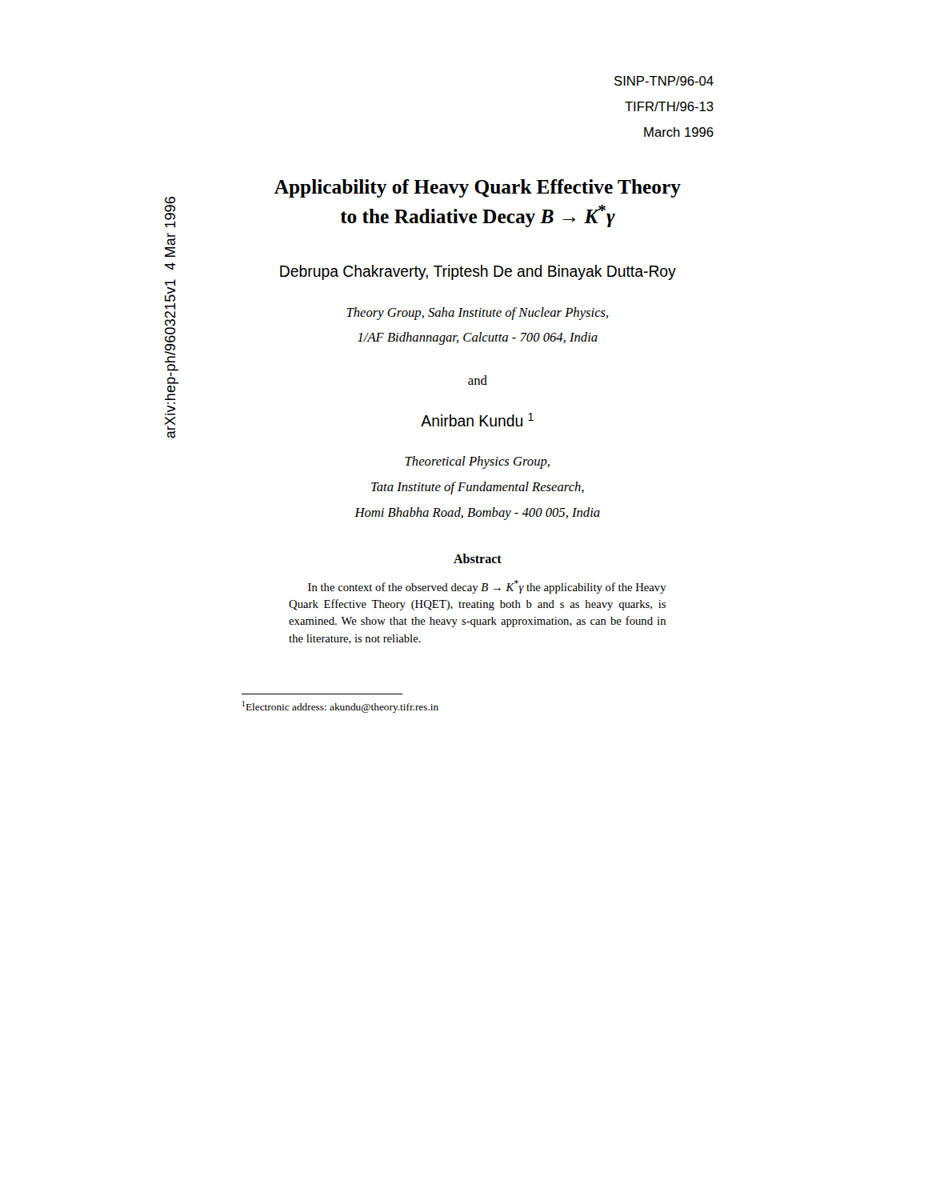arXiv:hep-ph/9603215v1 4 Mar 1996
SINP-TNP/96-04
TIFR/TH/96-13
March 1996
Applicability of Heavy Quark Effective Theory
to the Radiative Decay B → K*γ
Debrupa Chakraverty, Triptesh De and Binayak Dutta-Roy
Theory Group, Saha Institute of Nuclear Physics,
1/AF Bidhannagar, Calcutta - 700 064, India
and
Anirban Kundu 1
Theoretical Physics Group,
Tata Institute of Fundamental Research,
Homi Bhabha Road, Bombay - 400 005, India
Abstract
In the context of the observed decay B → K*γ the applicability of the Heavy Quark Effective Theory (HQET), treating both b and s as heavy quarks, is examined. We show that the heavy s-quark approximation, as can be found in the literature, is not reliable.
1Electronic address: akundu@theory.tifr.res.in